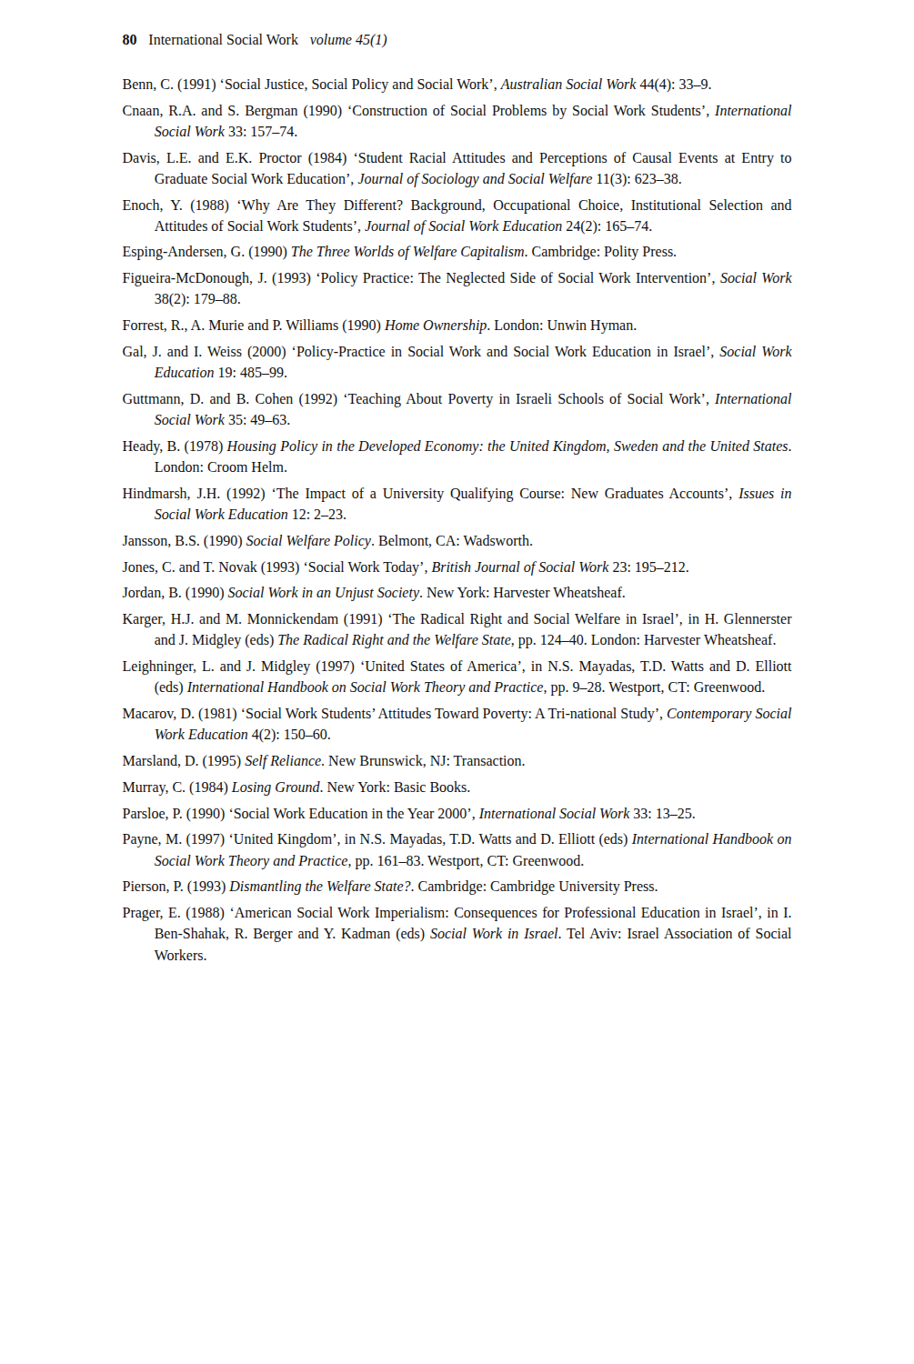80 International Social Work volume 45(1)
Benn, C. (1991) ‘Social Justice, Social Policy and Social Work’, Australian Social Work 44(4): 33–9.
Cnaan, R.A. and S. Bergman (1990) ‘Construction of Social Problems by Social Work Students’, International Social Work 33: 157–74.
Davis, L.E. and E.K. Proctor (1984) ‘Student Racial Attitudes and Perceptions of Causal Events at Entry to Graduate Social Work Education’, Journal of Sociology and Social Welfare 11(3): 623–38.
Enoch, Y. (1988) ‘Why Are They Different? Background, Occupational Choice, Institutional Selection and Attitudes of Social Work Students’, Journal of Social Work Education 24(2): 165–74.
Esping-Andersen, G. (1990) The Three Worlds of Welfare Capitalism. Cambridge: Polity Press.
Figueira-McDonough, J. (1993) ‘Policy Practice: The Neglected Side of Social Work Intervention’, Social Work 38(2): 179–88.
Forrest, R., A. Murie and P. Williams (1990) Home Ownership. London: Unwin Hyman.
Gal, J. and I. Weiss (2000) ‘Policy-Practice in Social Work and Social Work Education in Israel’, Social Work Education 19: 485–99.
Guttmann, D. and B. Cohen (1992) ‘Teaching About Poverty in Israeli Schools of Social Work’, International Social Work 35: 49–63.
Heady, B. (1978) Housing Policy in the Developed Economy: the United Kingdom, Sweden and the United States. London: Croom Helm.
Hindmarsh, J.H. (1992) ‘The Impact of a University Qualifying Course: New Graduates Accounts’, Issues in Social Work Education 12: 2–23.
Jansson, B.S. (1990) Social Welfare Policy. Belmont, CA: Wadsworth.
Jones, C. and T. Novak (1993) ‘Social Work Today’, British Journal of Social Work 23: 195–212.
Jordan, B. (1990) Social Work in an Unjust Society. New York: Harvester Wheatsheaf.
Karger, H.J. and M. Monnickendam (1991) ‘The Radical Right and Social Welfare in Israel’, in H. Glennerster and J. Midgley (eds) The Radical Right and the Welfare State, pp. 124–40. London: Harvester Wheatsheaf.
Leighninger, L. and J. Midgley (1997) ‘United States of America’, in N.S. Mayadas, T.D. Watts and D. Elliott (eds) International Handbook on Social Work Theory and Practice, pp. 9–28. Westport, CT: Greenwood.
Macarov, D. (1981) ‘Social Work Students’ Attitudes Toward Poverty: A Tri-national Study’, Contemporary Social Work Education 4(2): 150–60.
Marsland, D. (1995) Self Reliance. New Brunswick, NJ: Transaction.
Murray, C. (1984) Losing Ground. New York: Basic Books.
Parsloe, P. (1990) ‘Social Work Education in the Year 2000’, International Social Work 33: 13–25.
Payne, M. (1997) ‘United Kingdom’, in N.S. Mayadas, T.D. Watts and D. Elliott (eds) International Handbook on Social Work Theory and Practice, pp. 161–83. Westport, CT: Greenwood.
Pierson, P. (1993) Dismantling the Welfare State?. Cambridge: Cambridge University Press.
Prager, E. (1988) ‘American Social Work Imperialism: Consequences for Professional Education in Israel’, in I. Ben-Shahak, R. Berger and Y. Kadman (eds) Social Work in Israel. Tel Aviv: Israel Association of Social Workers.